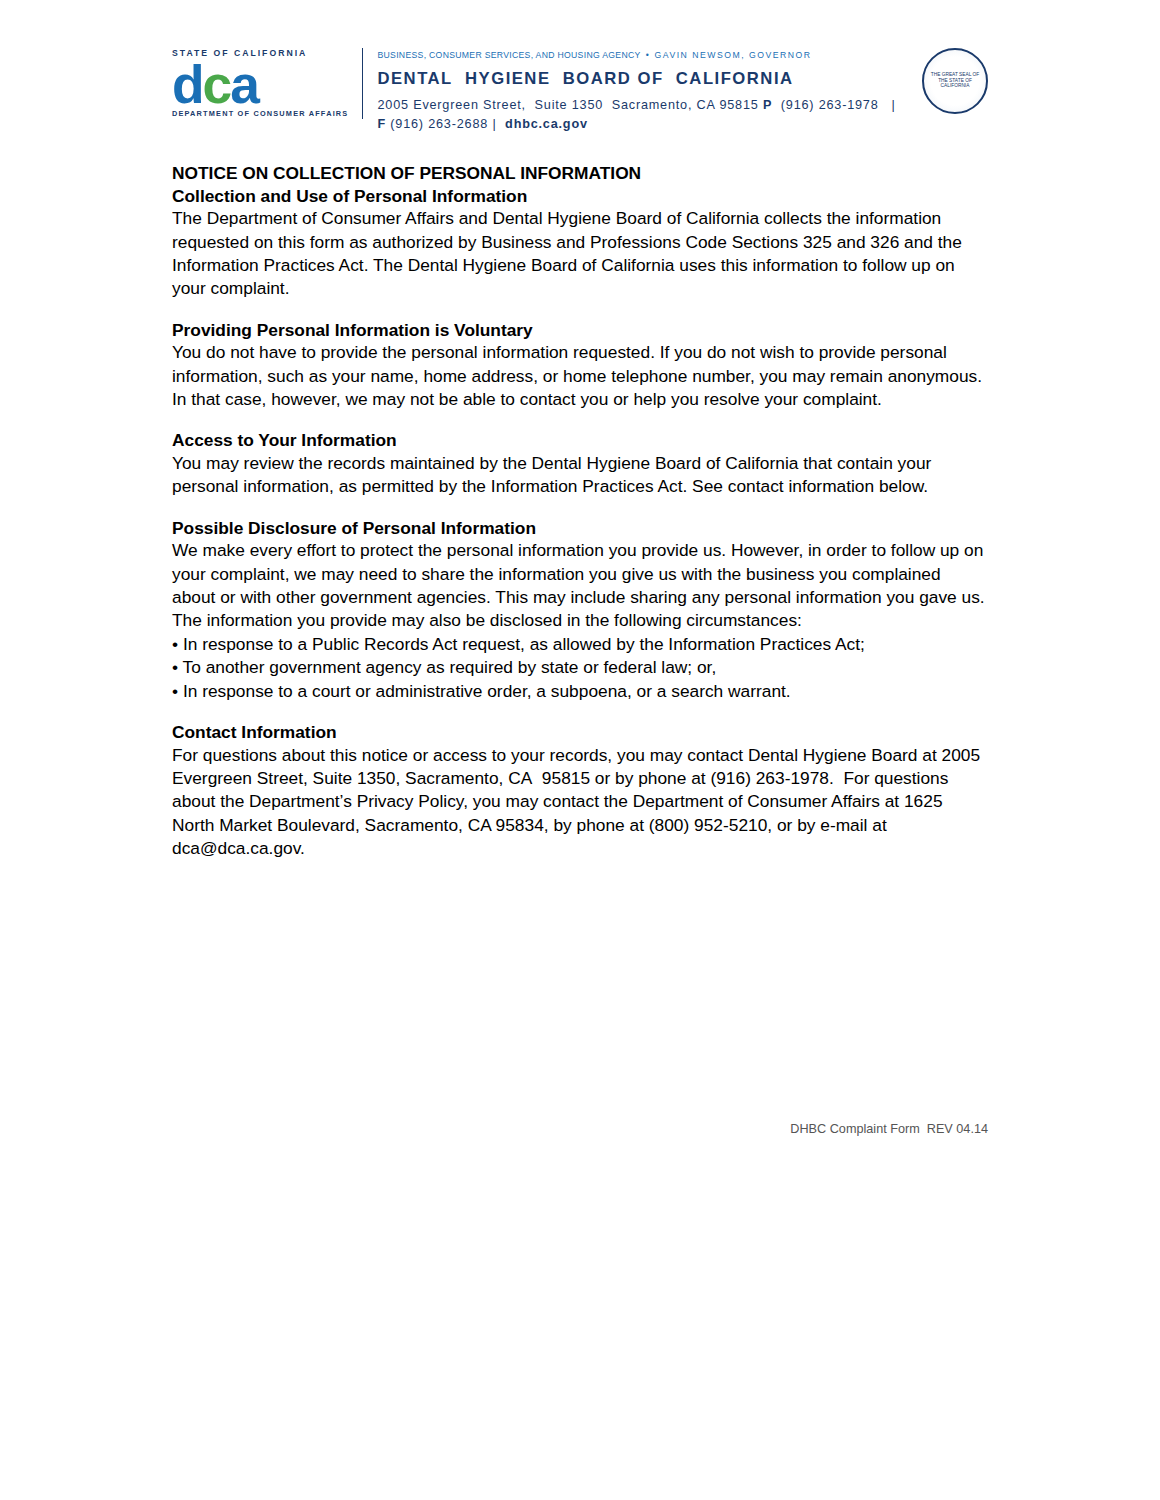STATE OF CALIFORNIA
dca
DEPARTMENT OF CONSUMER AFFAIRS
BUSINESS, CONSUMER SERVICES, AND HOUSING AGENCY • GAVIN NEWSOM, GOVERNOR
DENTAL HYGIENE BOARD OF CALIFORNIA
2005 Evergreen Street, Suite 1350 Sacramento, CA 95815 P (916) 263-1978 | F (916) 263-2688 | dhbc.ca.gov
THE GREAT SEAL OF THE STATE OF CALIFORNIA
NOTICE ON COLLECTION OF PERSONAL INFORMATION
Collection and Use of Personal Information
The Department of Consumer Affairs and Dental Hygiene Board of California collects the information requested on this form as authorized by Business and Professions Code Sections 325 and 326 and the Information Practices Act. The Dental Hygiene Board of California uses this information to follow up on your complaint.
Providing Personal Information is Voluntary
You do not have to provide the personal information requested. If you do not wish to provide personal information, such as your name, home address, or home telephone number, you may remain anonymous. In that case, however, we may not be able to contact you or help you resolve your complaint.
Access to Your Information
You may review the records maintained by the Dental Hygiene Board of California that contain your personal information, as permitted by the Information Practices Act. See contact information below.
Possible Disclosure of Personal Information
We make every effort to protect the personal information you provide us. However, in order to follow up on your complaint, we may need to share the information you give us with the business you complained about or with other government agencies. This may include sharing any personal information you gave us.
The information you provide may also be disclosed in the following circumstances:
• In response to a Public Records Act request, as allowed by the Information Practices Act;
• To another government agency as required by state or federal law; or,
• In response to a court or administrative order, a subpoena, or a search warrant.
Contact Information
For questions about this notice or access to your records, you may contact Dental Hygiene Board at 2005 Evergreen Street, Suite 1350, Sacramento, CA 95815 or by phone at (916) 263-1978. For questions about the Department’s Privacy Policy, you may contact the Department of Consumer Affairs at 1625 North Market Boulevard, Sacramento, CA 95834, by phone at (800) 952-5210, or by e-mail at dca@dca.ca.gov.
DHBC Complaint Form REV 04.14